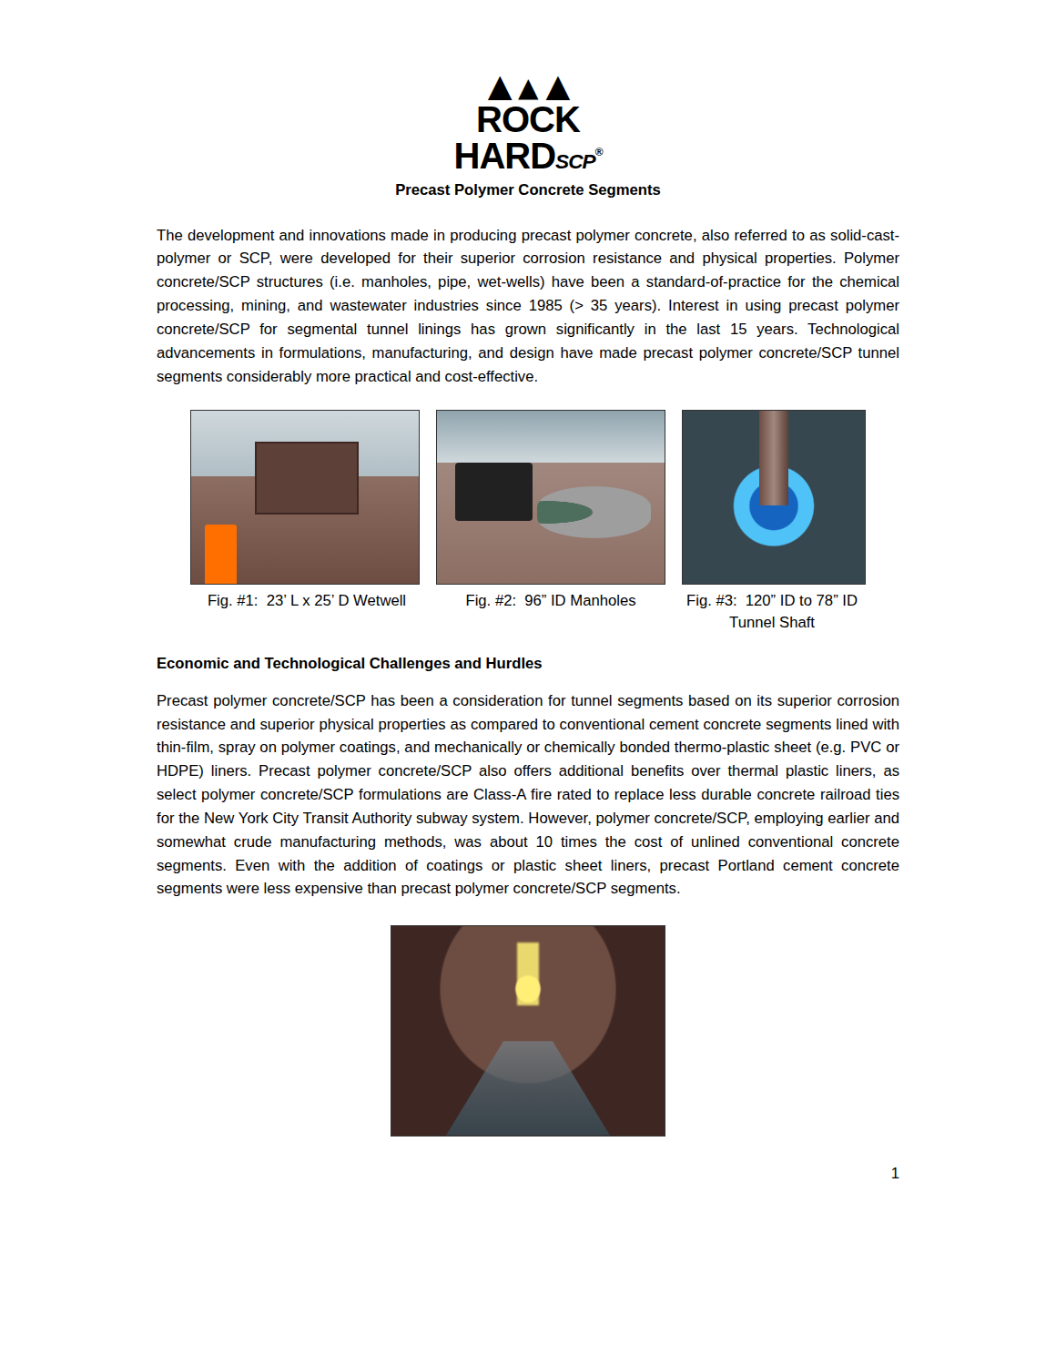▲▴▲ ROCK
HARDSCP®
Precast Polymer Concrete Segments
The development and innovations made in producing precast polymer concrete, also referred to as solid-cast-polymer or SCP, were developed for their superior corrosion resistance and physical properties. Polymer concrete/SCP structures (i.e. manholes, pipe, wet-wells) have been a standard-of-practice for the chemical processing, mining, and wastewater industries since 1985 (> 35 years). Interest in using precast polymer concrete/SCP for segmental tunnel linings has grown significantly in the last 15 years. Technological advancements in formulations, manufacturing, and design have made precast polymer concrete/SCP tunnel segments considerably more practical and cost-effective.
Fig. #1: 23’ L x 25’ D Wetwell
Fig. #2: 96” ID Manholes
Fig. #3: 120” ID to 78” ID Tunnel Shaft
Economic and Technological Challenges and Hurdles
Precast polymer concrete/SCP has been a consideration for tunnel segments based on its superior corrosion resistance and superior physical properties as compared to conventional cement concrete segments lined with thin-film, spray on polymer coatings, and mechanically or chemically bonded thermo-plastic sheet (e.g. PVC or HDPE) liners. Precast polymer concrete/SCP also offers additional benefits over thermal plastic liners, as select polymer concrete/SCP formulations are Class-A fire rated to replace less durable concrete railroad ties for the New York City Transit Authority subway system. However, polymer concrete/SCP, employing earlier and somewhat crude manufacturing methods, was about 10 times the cost of unlined conventional concrete segments. Even with the addition of coatings or plastic sheet liners, precast Portland cement concrete segments were less expensive than precast polymer concrete/SCP segments.
1